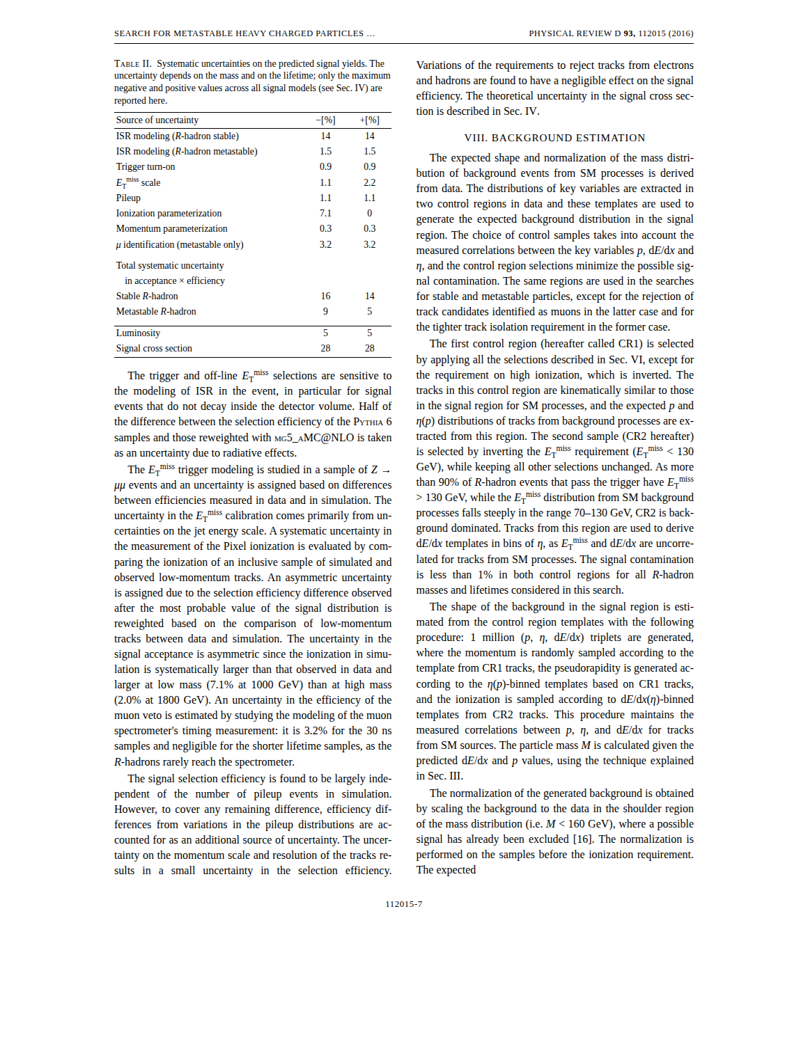Search for metastable heavy charged particles …
Physical Review D 93, 112015 (2016)
Table II. Systematic uncertainties on the predicted signal yields. The uncertainty depends on the mass and on the lifetime; only the maximum negative and positive values across all signal models (see Sec. IV) are reported here.
| Source of uncertainty | −[%] | +[%] |
| --- | --- | --- |
| ISR modeling ( R -hadron stable) | 14 | 14 |
| ISR modeling ( R -hadron metastable) | 1.5 | 1.5 |
| Trigger turn-on | 0.9 | 0.9 |
| E T miss scale | 1.1 | 2.2 |
| Pileup | 1.1 | 1.1 |
| Ionization parameterization | 7.1 | 0 |
| Momentum parameterization | 0.3 | 0.3 |
| μ identification (metastable only) | 3.2 | 3.2 |
| Total systematic uncertainty | | |
| in acceptance × efficiency | | |
| Stable R -hadron | 16 | 14 |
| Metastable R -hadron | 9 | 5 |
| Luminosity | 5 | 5 |
| Signal cross section | 28 | 28 |
The trigger and off-line ETmiss selections are sensitive to the modeling of ISR in the event, in particular for signal events that do not decay inside the detector volume. Half of the difference between the selection efficiency of the Pythia 6 samples and those reweighted with mg5_aMC@NLO is taken as an uncertainty due to radiative effects.
The ETmiss trigger modeling is studied in a sample of Z → μμ events and an uncertainty is assigned based on differences between efficiencies measured in data and in simulation. The uncertainty in the ETmiss calibration comes primarily from uncertainties on the jet energy scale. A systematic uncertainty in the measurement of the Pixel ionization is evaluated by comparing the ionization of an inclusive sample of simulated and observed low-momentum tracks. An asymmetric uncertainty is assigned due to the selection efficiency difference observed after the most probable value of the signal distribution is reweighted based on the comparison of low-momentum tracks between data and simulation. The uncertainty in the signal acceptance is asymmetric since the ionization in simulation is systematically larger than that observed in data and larger at low mass (7.1% at 1000 GeV) than at high mass (2.0% at 1800 GeV). An uncertainty in the efficiency of the muon veto is estimated by studying the modeling of the muon spectrometer's timing measurement: it is 3.2% for the 30 ns samples and negligible for the shorter lifetime samples, as the R-hadrons rarely reach the spectrometer.
The signal selection efficiency is found to be largely independent of the number of pileup events in simulation. However, to cover any remaining difference, efficiency differences from variations in the pileup distributions are accounted for as an additional source of uncertainty. The uncertainty on the momentum scale and resolution of the tracks results in a small uncertainty in the selection efficiency. Variations of the requirements to reject tracks from electrons and hadrons are found to have a negligible effect on the signal efficiency. The theoretical uncertainty in the signal cross section is described in Sec. IV.
VIII. Background estimation
The expected shape and normalization of the mass distribution of background events from SM processes is derived from data. The distributions of key variables are extracted in two control regions in data and these templates are used to generate the expected background distribution in the signal region. The choice of control samples takes into account the measured correlations between the key variables p, dE/dx and η, and the control region selections minimize the possible signal contamination. The same regions are used in the searches for stable and metastable particles, except for the rejection of track candidates identified as muons in the latter case and for the tighter track isolation requirement in the former case.
The first control region (hereafter called CR1) is selected by applying all the selections described in Sec. VI, except for the requirement on high ionization, which is inverted. The tracks in this control region are kinematically similar to those in the signal region for SM processes, and the expected p and η(p) distributions of tracks from background processes are extracted from this region. The second sample (CR2 hereafter) is selected by inverting the ETmiss requirement (ETmiss < 130 GeV), while keeping all other selections unchanged. As more than 90% of R-hadron events that pass the trigger have ETmiss > 130 GeV, while the ETmiss distribution from SM background processes falls steeply in the range 70–130 GeV, CR2 is background dominated. Tracks from this region are used to derive dE/dx templates in bins of η, as ETmiss and dE/dx are uncorrelated for tracks from SM processes. The signal contamination is less than 1% in both control regions for all R-hadron masses and lifetimes considered in this search.
The shape of the background in the signal region is estimated from the control region templates with the following procedure: 1 million (p, η, dE/dx) triplets are generated, where the momentum is randomly sampled according to the template from CR1 tracks, the pseudorapidity is generated according to the η(p)-binned templates based on CR1 tracks, and the ionization is sampled according to dE/dx(η)-binned templates from CR2 tracks. This procedure maintains the measured correlations between p, η, and dE/dx for tracks from SM sources. The particle mass M is calculated given the predicted dE/dx and p values, using the technique explained in Sec. III.
The normalization of the generated background is obtained by scaling the background to the data in the shoulder region of the mass distribution (i.e. M < 160 GeV), where a possible signal has already been excluded [16]. The normalization is performed on the samples before the ionization requirement. The expected
112015-7